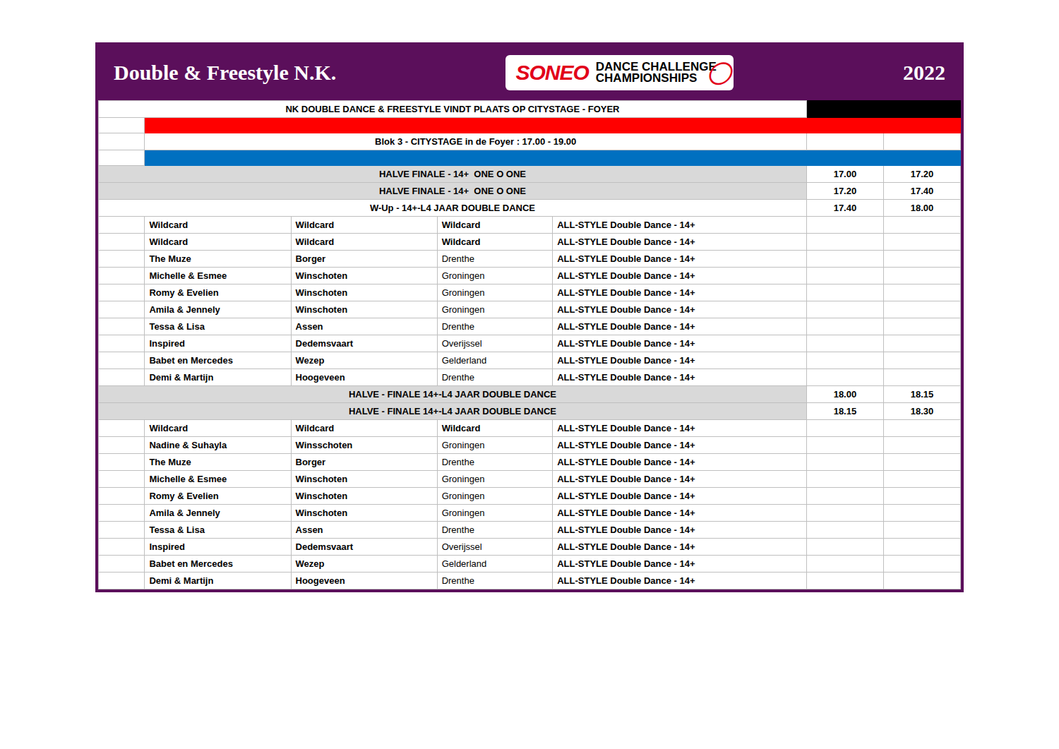Double & Freestyle N.K.
SONEO Dance Challenge
Championships ⃝
2022
| NK DOUBLE DANCE & FREESTYLE VINDT PLAATS OP CITYSTAGE - FOYER | | |
| | Blok 3 - CITYSTAGE in de Foyer : 17.00 - 19.00 | | |
| HALVE FINALE - 14+ ONE O ONE | 17.00 | 17.20 |
| HALVE FINALE - 14+ ONE O ONE | 17.20 | 17.40 |
| W-Up - 14+-L4 JAAR DOUBLE DANCE | 17.40 | 18.00 |
| | Wildcard | Wildcard | Wildcard | ALL-STYLE Double Dance - 14+ | | |
| | Wildcard | Wildcard | Wildcard | ALL-STYLE Double Dance - 14+ | | |
| | The Muze | Borger | Drenthe | ALL-STYLE Double Dance - 14+ | | |
| | Michelle & Esmee | Winschoten | Groningen | ALL-STYLE Double Dance - 14+ | | |
| | Romy & Evelien | Winschoten | Groningen | ALL-STYLE Double Dance - 14+ | | |
| | Amila & Jennely | Winschoten | Groningen | ALL-STYLE Double Dance - 14+ | | |
| | Tessa & Lisa | Assen | Drenthe | ALL-STYLE Double Dance - 14+ | | |
| | Inspired | Dedemsvaart | Overijssel | ALL-STYLE Double Dance - 14+ | | |
| | Babet en Mercedes | Wezep | Gelderland | ALL-STYLE Double Dance - 14+ | | |
| | Demi & Martijn | Hoogeveen | Drenthe | ALL-STYLE Double Dance - 14+ | | |
| HALVE - FINALE 14+-L4 JAAR DOUBLE DANCE | 18.00 | 18.15 |
| HALVE - FINALE 14+-L4 JAAR DOUBLE DANCE | 18.15 | 18.30 |
| | Wildcard | Wildcard | Wildcard | ALL-STYLE Double Dance - 14+ | | |
| | Nadine & Suhayla | Winsschoten | Groningen | ALL-STYLE Double Dance - 14+ | | |
| | The Muze | Borger | Drenthe | ALL-STYLE Double Dance - 14+ | | |
| | Michelle & Esmee | Winschoten | Groningen | ALL-STYLE Double Dance - 14+ | | |
| | Romy & Evelien | Winschoten | Groningen | ALL-STYLE Double Dance - 14+ | | |
| | Amila & Jennely | Winschoten | Groningen | ALL-STYLE Double Dance - 14+ | | |
| | Tessa & Lisa | Assen | Drenthe | ALL-STYLE Double Dance - 14+ | | |
| | Inspired | Dedemsvaart | Overijssel | ALL-STYLE Double Dance - 14+ | | |
| | Babet en Mercedes | Wezep | Gelderland | ALL-STYLE Double Dance - 14+ | | |
| | Demi & Martijn | Hoogeveen | Drenthe | ALL-STYLE Double Dance - 14+ | | |